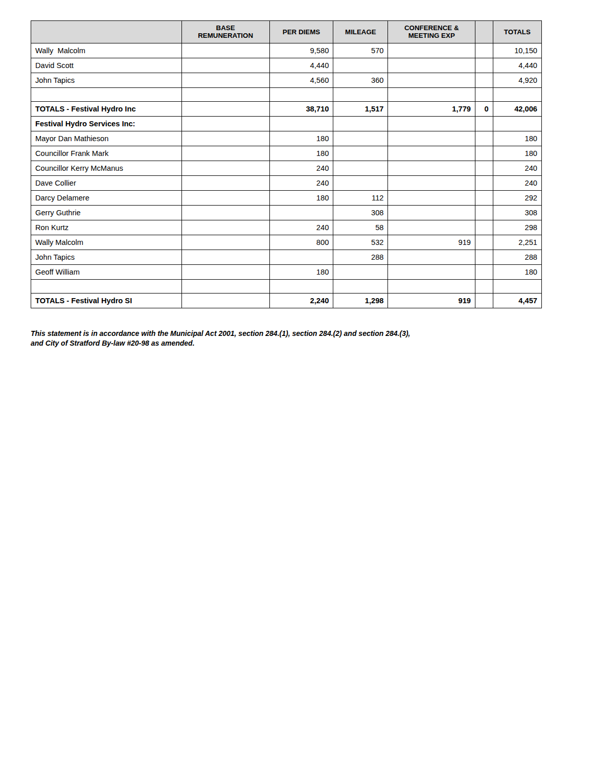| | BASE REMUNERATION | PER DIEMS | MILEAGE | CONFERENCE & MEETING EXP | | TOTALS |
| --- | --- | --- | --- | --- | --- | --- |
| Wally Malcolm | | 9,580 | 570 | | | 10,150 |
| David Scott | | 4,440 | | | | 4,440 |
| John Tapics | | 4,560 | 360 | | | 4,920 |
| TOTALS - Festival Hydro Inc | | 38,710 | 1,517 | 1,779 | 0 | 42,006 |
| Festival Hydro Services Inc: | | | | | | |
| Mayor Dan Mathieson | | 180 | | | | 180 |
| Councillor Frank Mark | | 180 | | | | 180 |
| Councillor Kerry McManus | | 240 | | | | 240 |
| Dave Collier | | 240 | | | | 240 |
| Darcy Delamere | | 180 | 112 | | | 292 |
| Gerry Guthrie | | | 308 | | | 308 |
| Ron Kurtz | | 240 | 58 | | | 298 |
| Wally Malcolm | | 800 | 532 | 919 | | 2,251 |
| John Tapics | | | 288 | | | 288 |
| Geoff William | | 180 | | | | 180 |
| TOTALS - Festival Hydro SI | | 2,240 | 1,298 | 919 | | 4,457 |
This statement is in accordance with the Municipal Act 2001, section 284.(1), section 284.(2) and section 284.(3),
and City of Stratford By-law #20-98 as amended.